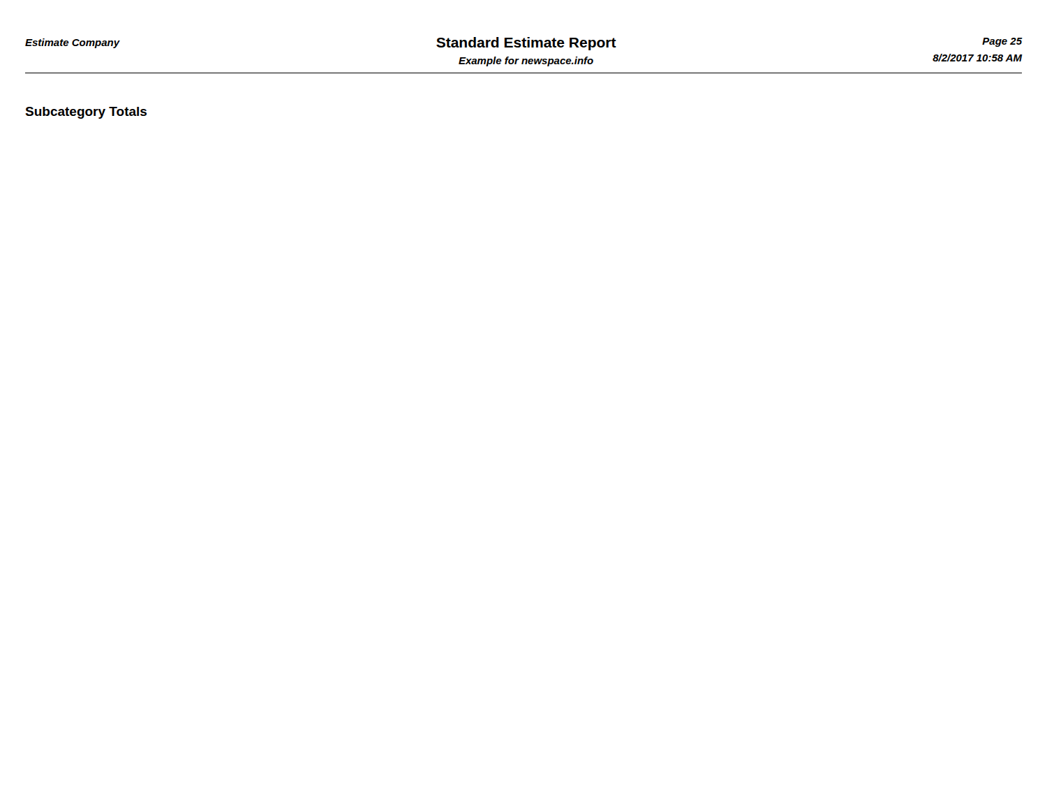Estimate Company
Standard Estimate Report
Example for newspace.info
Page 25
8/2/2017 10:58 AM
Subcategory Totals